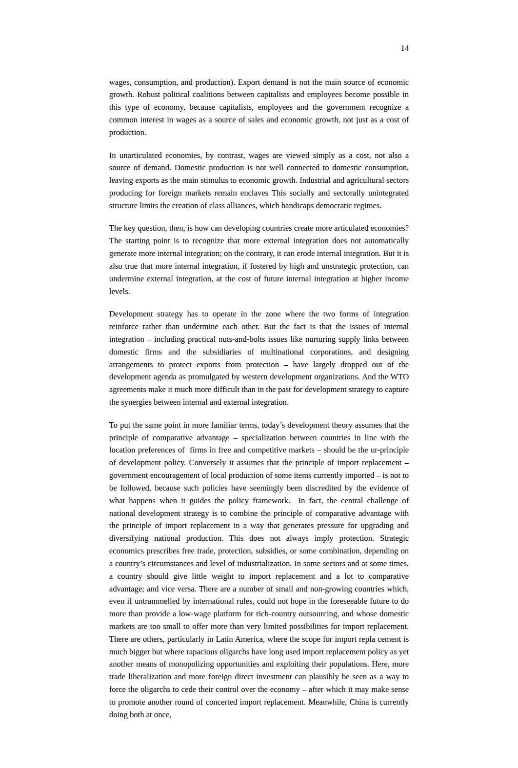14
wages, consumption, and production). Export demand is not the main source of economic growth. Robust political coalitions between capitalists and employees become possible in this type of economy, because capitalists, employees and the government recognize a common interest in wages as a source of sales and economic growth, not just as a cost of production.
In unarticulated economies, by contrast, wages are viewed simply as a cost, not also a source of demand. Domestic production is not well connected to domestic consumption, leaving exports as the main stimulus to economic growth. Industrial and agricultural sectors producing for foreign markets remain enclaves This socially and sectorally unintegrated structure limits the creation of class alliances, which handicaps democratic regimes.
The key question, then, is how can developing countries create more articulated economies? The starting point is to recognize that more external integration does not automatically generate more internal integration; on the contrary, it can erode internal integration. But it is also true that more internal integration, if fostered by high and unstrategic protection, can undermine external integration, at the cost of future internal integration at higher income levels.
Development strategy has to operate in the zone where the two forms of integration reinforce rather than undermine each other. But the fact is that the issues of internal integration – including practical nuts-and-bolts issues like nurturing supply links between domestic firms and the subsidiaries of multinational corporations, and designing arrangements to protect exports from protection – have largely dropped out of the development agenda as promulgated by western development organizations. And the WTO agreements make it much more difficult than in the past for development strategy to capture the synergies between internal and external integration.
To put the same point in more familiar terms, today’s development theory assumes that the principle of comparative advantage – specialization between countries in line with the location preferences of firms in free and competitive markets – should be the ur-principle of development policy. Conversely it assumes that the principle of import replacement – government encouragement of local production of some items currently imported – is not to be followed, because such policies have seemingly been discredited by the evidence of what happens when it guides the policy framework. In fact, the central challenge of national development strategy is to combine the principle of comparative advantage with the principle of import replacement in a way that generates pressure for upgrading and diversifying national production. This does not always imply protection. Strategic economics prescribes free trade, protection, subsidies, or some combination, depending on a country’s circumstances and level of industrialization. In some sectors and at some times, a country should give little weight to import replacement and a lot to comparative advantage; and vice versa. There are a number of small and non-growing countries which, even if untrammelled by international rules, could not hope in the foreseeable future to do more than provide a low-wage platform for rich-country outsourcing, and whose domestic markets are too small to offer more than very limited possibilities for import replacement. There are others, particularly in Latin America, where the scope for import repla cement is much bigger but where rapacious oligarchs have long used import replacement policy as yet another means of monopolizing opportunities and exploiting their populations. Here, more trade liberalization and more foreign direct investment can plausibly be seen as a way to force the oligarchs to cede their control over the economy – after which it may make sense to promote another round of concerted import replacement. Meanwhile, China is currently doing both at once,